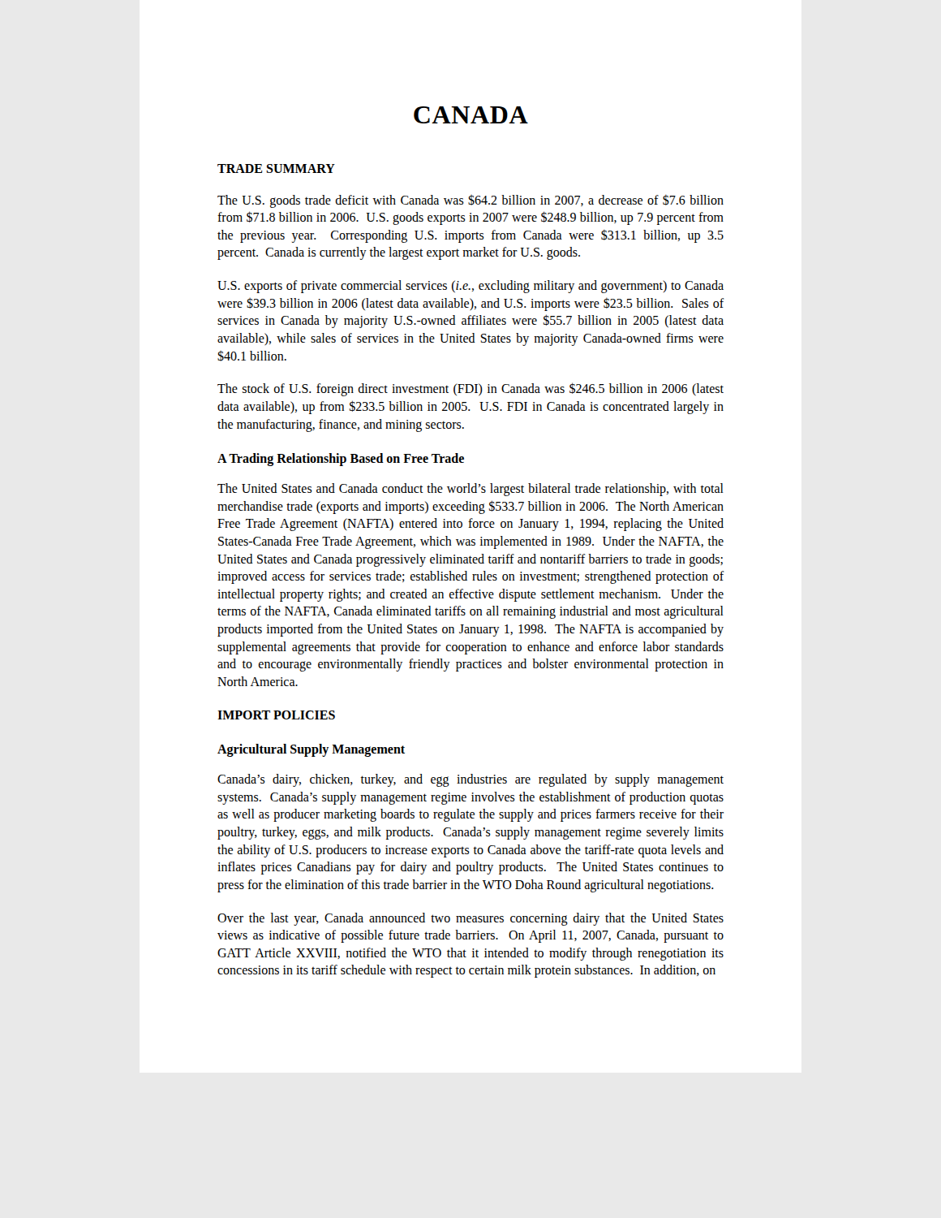CANADA
Trade Summary
The U.S. goods trade deficit with Canada was $64.2 billion in 2007, a decrease of $7.6 billion from $71.8 billion in 2006. U.S. goods exports in 2007 were $248.9 billion, up 7.9 percent from the previous year. Corresponding U.S. imports from Canada were $313.1 billion, up 3.5 percent. Canada is currently the largest export market for U.S. goods.
U.S. exports of private commercial services (i.e., excluding military and government) to Canada were $39.3 billion in 2006 (latest data available), and U.S. imports were $23.5 billion. Sales of services in Canada by majority U.S.-owned affiliates were $55.7 billion in 2005 (latest data available), while sales of services in the United States by majority Canada-owned firms were $40.1 billion.
The stock of U.S. foreign direct investment (FDI) in Canada was $246.5 billion in 2006 (latest data available), up from $233.5 billion in 2005. U.S. FDI in Canada is concentrated largely in the manufacturing, finance, and mining sectors.
A Trading Relationship Based on Free Trade
The United States and Canada conduct the world’s largest bilateral trade relationship, with total merchandise trade (exports and imports) exceeding $533.7 billion in 2006. The North American Free Trade Agreement (NAFTA) entered into force on January 1, 1994, replacing the United States-Canada Free Trade Agreement, which was implemented in 1989. Under the NAFTA, the United States and Canada progressively eliminated tariff and nontariff barriers to trade in goods; improved access for services trade; established rules on investment; strengthened protection of intellectual property rights; and created an effective dispute settlement mechanism. Under the terms of the NAFTA, Canada eliminated tariffs on all remaining industrial and most agricultural products imported from the United States on January 1, 1998. The NAFTA is accompanied by supplemental agreements that provide for cooperation to enhance and enforce labor standards and to encourage environmentally friendly practices and bolster environmental protection in North America.
Import Policies
Agricultural Supply Management
Canada’s dairy, chicken, turkey, and egg industries are regulated by supply management systems. Canada’s supply management regime involves the establishment of production quotas as well as producer marketing boards to regulate the supply and prices farmers receive for their poultry, turkey, eggs, and milk products. Canada’s supply management regime severely limits the ability of U.S. producers to increase exports to Canada above the tariff-rate quota levels and inflates prices Canadians pay for dairy and poultry products. The United States continues to press for the elimination of this trade barrier in the WTO Doha Round agricultural negotiations.
Over the last year, Canada announced two measures concerning dairy that the United States views as indicative of possible future trade barriers. On April 11, 2007, Canada, pursuant to GATT Article XXVIII, notified the WTO that it intended to modify through renegotiation its concessions in its tariff schedule with respect to certain milk protein substances. In addition, on